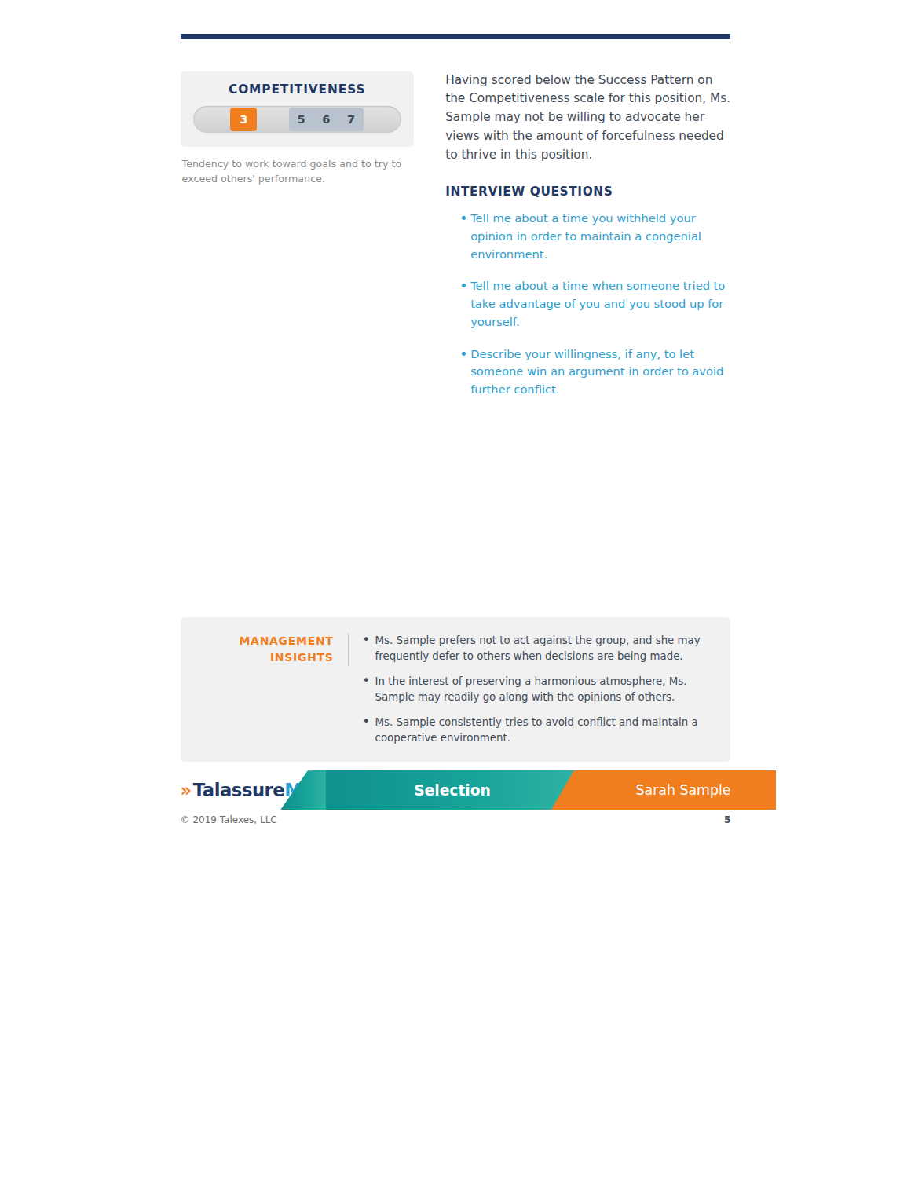COMPETITIVENESS
567
3
Tendency to work toward goals and to try to exceed others' performance.
Having scored below the Success Pattern on the Competitiveness scale for this position, Ms. Sample may not be willing to advocate her views with the amount of forcefulness needed to thrive in this position.
INTERVIEW QUESTIONS
Tell me about a time you withheld your opinion in order to maintain a congenial environment.
Tell me about a time when someone tried to take advantage of you and you stood up for yourself.
Describe your willingness, if any, to let someone win an argument in order to avoid further conflict.
MANAGEMENT
INSIGHTS
Ms. Sample prefers not to act against the group, and she may frequently defer to others when decisions are being made.
In the interest of preserving a harmonious atmosphere, Ms. Sample may readily go along with the opinions of others.
Ms. Sample consistently tries to avoid conflict and maintain a cooperative environment.
»TalassureMX™
Selection
Sarah Sample
© 2019 Talexes, LLC 5